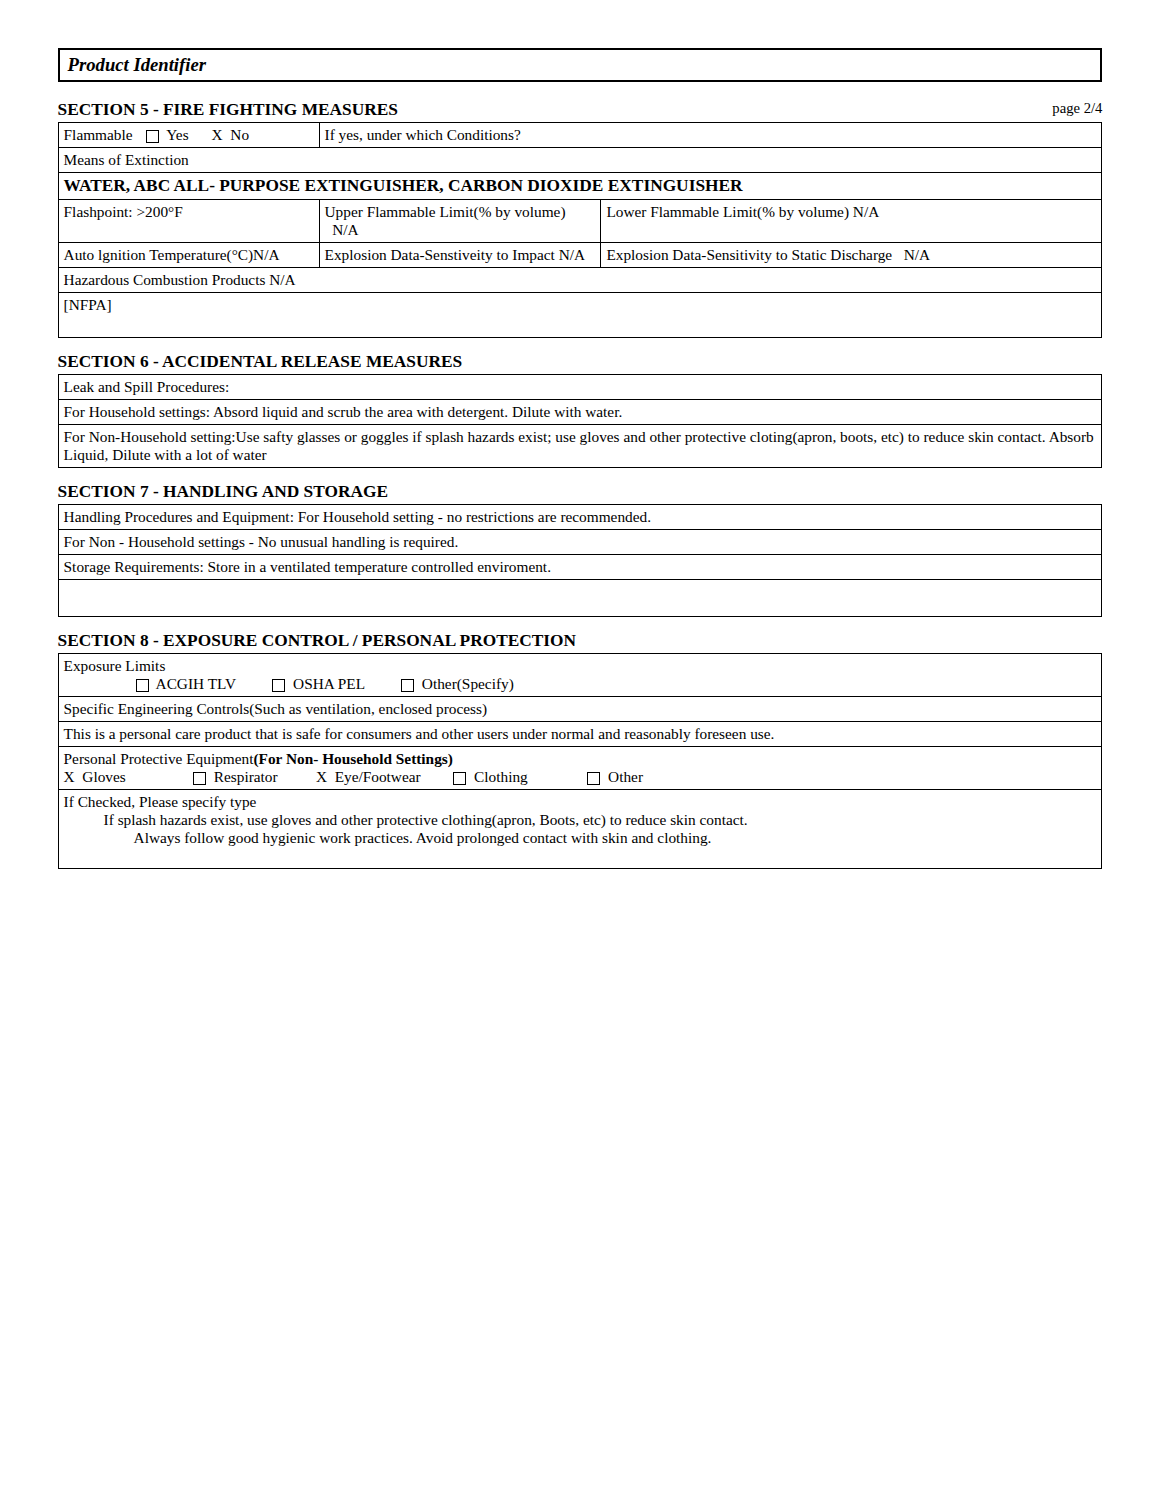Product Identifier
SECTION 5 - FIRE FIGHTING MEASURES page 2/4
| Flammable Yes X No | If yes, under which Conditions? |
| Means of Extinction |
| WATER, ABC ALL- PURPOSE EXTINGUISHER, CARBON DIOXIDE EXTINGUISHER |
| Flashpoint: >200°F | Upper Flammable Limit(% by volume) N/A | Lower Flammable Limit(% by volume) N/A |
| Auto lgnition Temperature(°C)N/A | Explosion Data-Senstiveity to Impact N/A | Explosion Data-Sensitivity to Static Discharge N/A |
| Hazardous Combustion Products N/A |
| [NFPA] |
SECTION 6 - ACCIDENTAL RELEASE MEASURES
| Leak and Spill Procedures: |
| For Household settings: Absord liquid and scrub the area with detergent. Dilute with water. |
| For Non-Household setting:Use safty glasses or goggles if splash hazards exist; use gloves and other protective cloting(apron, boots, etc) to reduce skin contact. Absorb Liquid, Dilute with a lot of water |
SECTION 7 - HANDLING AND STORAGE
| Handling Procedures and Equipment: For Household setting - no restrictions are recommended. |
| For Non - Household settings - No unusual handling is required. |
| Storage Requirements: Store in a ventilated temperature controlled enviroment. |
SECTION 8 - EXPOSURE CONTROL / PERSONAL PROTECTION
| Exposure Limits ACGIH TLV OSHA PEL Other(Specify) |
| Specific Engineering Controls(Such as ventilation, enclosed process) |
| This is a personal care product that is safe for consumers and other users under normal and reasonably foreseen use. |
| Personal Protective Equipment (For Non- Household Settings) X Gloves Respirator X Eye/Footwear Clothing Other |
| If Checked, Please specify type If splash hazards exist, use gloves and other protective clothing(apron, Boots, etc) to reduce skin contact. Always follow good hygienic work practices. Avoid prolonged contact with skin and clothing. |